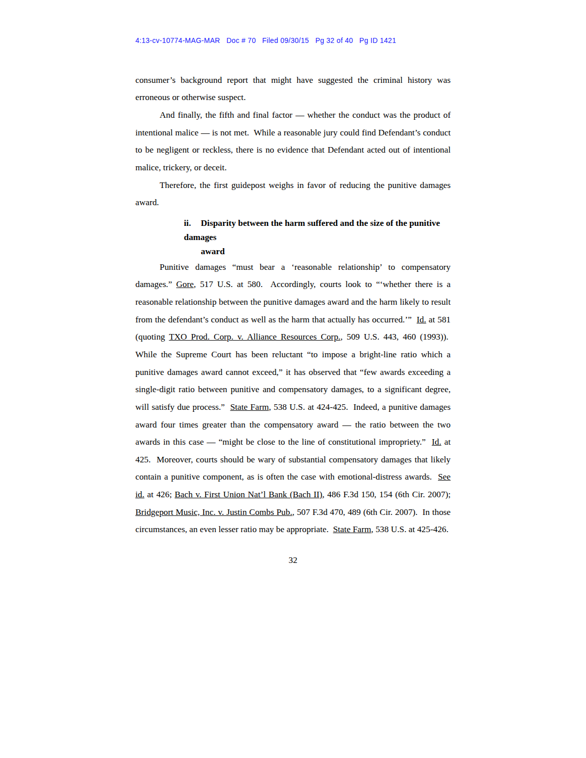4:13-cv-10774-MAG-MAR Doc # 70 Filed 09/30/15 Pg 32 of 40 Pg ID 1421
consumer’s background report that might have suggested the criminal history was erroneous or otherwise suspect.
And finally, the fifth and final factor — whether the conduct was the product of intentional malice — is not met. While a reasonable jury could find Defendant’s conduct to be negligent or reckless, there is no evidence that Defendant acted out of intentional malice, trickery, or deceit.
Therefore, the first guidepost weighs in favor of reducing the punitive damages award.
ii. Disparity between the harm suffered and the size of the punitive damages
award
Punitive damages “must bear a ‘reasonable relationship’ to compensatory damages.” Gore, 517 U.S. at 580. Accordingly, courts look to “‘whether there is a reasonable relationship between the punitive damages award and the harm likely to result from the defendant’s conduct as well as the harm that actually has occurred.’” Id. at 581 (quoting TXO Prod. Corp. v. Alliance Resources Corp., 509 U.S. 443, 460 (1993)). While the Supreme Court has been reluctant “to impose a bright-line ratio which a punitive damages award cannot exceed,” it has observed that “few awards exceeding a single-digit ratio between punitive and compensatory damages, to a significant degree, will satisfy due process.” State Farm, 538 U.S. at 424-425. Indeed, a punitive damages award four times greater than the compensatory award — the ratio between the two awards in this case — “might be close to the line of constitutional impropriety.” Id. at 425. Moreover, courts should be wary of substantial compensatory damages that likely contain a punitive component, as is often the case with emotional-distress awards. See id. at 426; Bach v. First Union Nat’l Bank (Bach II), 486 F.3d 150, 154 (6th Cir. 2007); Bridgeport Music, Inc. v. Justin Combs Pub., 507 F.3d 470, 489 (6th Cir. 2007). In those circumstances, an even lesser ratio may be appropriate. State Farm, 538 U.S. at 425-426.
32